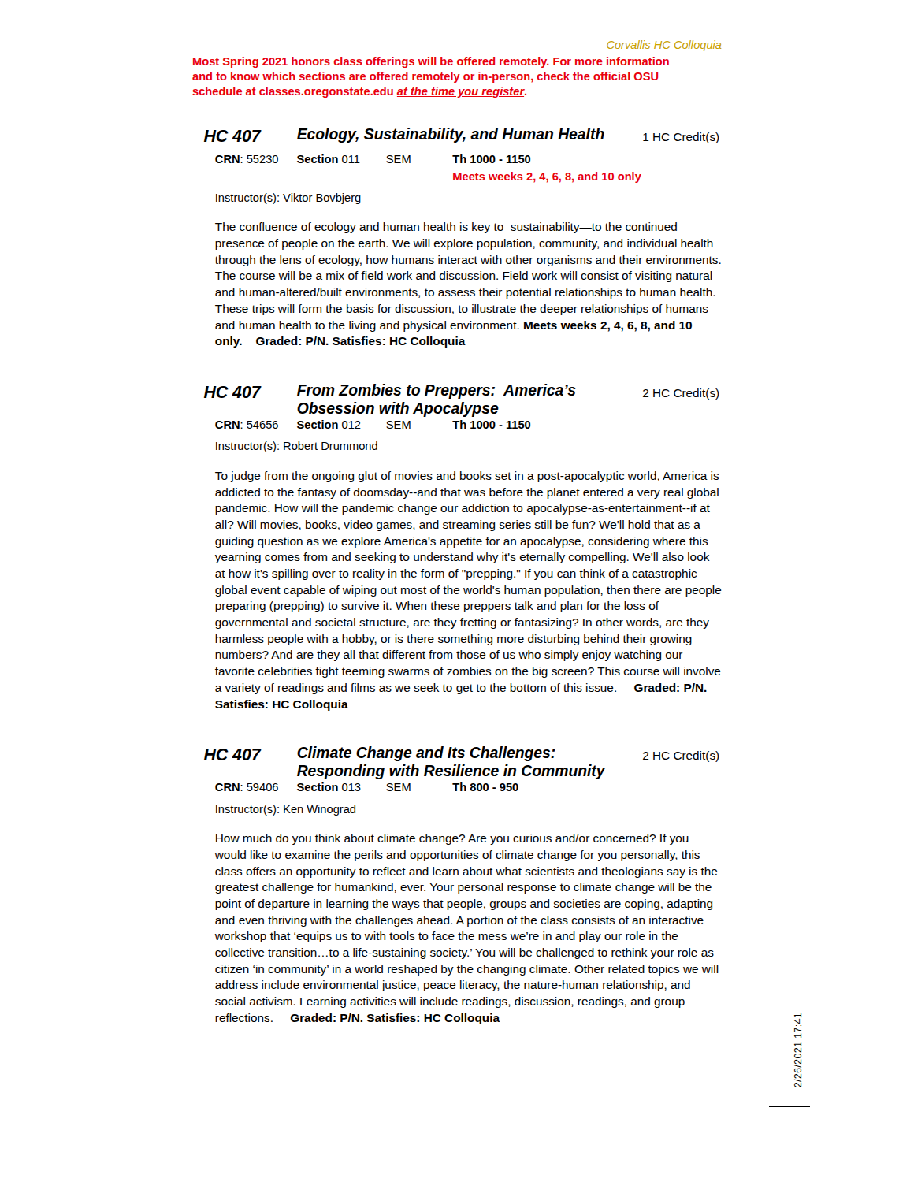Corvallis HC Colloquia
Most Spring 2021 honors class offerings will be offered remotely. For more information and to know which sections are offered remotely or in-person, check the official OSU schedule at classes.oregonstate.edu at the time you register.
HC 407
Ecology, Sustainability, and Human Health
1 HC Credit(s)
CRN: 55230
Section 011
SEM
Th 1000 - 1150
Meets weeks 2, 4, 6, 8, and 10 only
Instructor(s): Viktor Bovbjerg
The confluence of ecology and human health is key to sustainability—to the continued presence of people on the earth. We will explore population, community, and individual health through the lens of ecology, how humans interact with other organisms and their environments. The course will be a mix of field work and discussion. Field work will consist of visiting natural and human-altered/built environments, to assess their potential relationships to human health. These trips will form the basis for discussion, to illustrate the deeper relationships of humans and human health to the living and physical environment. Meets weeks 2, 4, 6, 8, and 10 only. Graded: P/N. Satisfies: HC Colloquia
HC 407
From Zombies to Preppers: America’s Obsession with Apocalypse
2 HC Credit(s)
CRN: 54656
Section 012
SEM
Th 1000 - 1150
Instructor(s): Robert Drummond
To judge from the ongoing glut of movies and books set in a post-apocalyptic world, America is addicted to the fantasy of doomsday--and that was before the planet entered a very real global pandemic. How will the pandemic change our addiction to apocalypse-as-entertainment--if at all? Will movies, books, video games, and streaming series still be fun? We'll hold that as a guiding question as we explore America's appetite for an apocalypse, considering where this yearning comes from and seeking to understand why it's eternally compelling. We'll also look at how it's spilling over to reality in the form of "prepping." If you can think of a catastrophic global event capable of wiping out most of the world's human population, then there are people preparing (prepping) to survive it. When these preppers talk and plan for the loss of governmental and societal structure, are they fretting or fantasizing? In other words, are they harmless people with a hobby, or is there something more disturbing behind their growing numbers? And are they all that different from those of us who simply enjoy watching our favorite celebrities fight teeming swarms of zombies on the big screen? This course will involve a variety of readings and films as we seek to get to the bottom of this issue. Graded: P/N. Satisfies: HC Colloquia
HC 407
Climate Change and Its Challenges: Responding with Resilience in Community
2 HC Credit(s)
CRN: 59406
Section 013
SEM
Th 800 - 950
Instructor(s): Ken Winograd
How much do you think about climate change? Are you curious and/or concerned? If you would like to examine the perils and opportunities of climate change for you personally, this class offers an opportunity to reflect and learn about what scientists and theologians say is the greatest challenge for humankind, ever. Your personal response to climate change will be the point of departure in learning the ways that people, groups and societies are coping, adapting and even thriving with the challenges ahead. A portion of the class consists of an interactive workshop that ‘equips us to with tools to face the mess we’re in and play our role in the collective transition…to a life-sustaining society.’ You will be challenged to rethink your role as citizen ‘in community’ in a world reshaped by the changing climate. Other related topics we will address include environmental justice, peace literacy, the nature-human relationship, and social activism. Learning activities will include readings, discussion, readings, and group reflections. Graded: P/N. Satisfies: HC Colloquia
2/26/2021 17:41